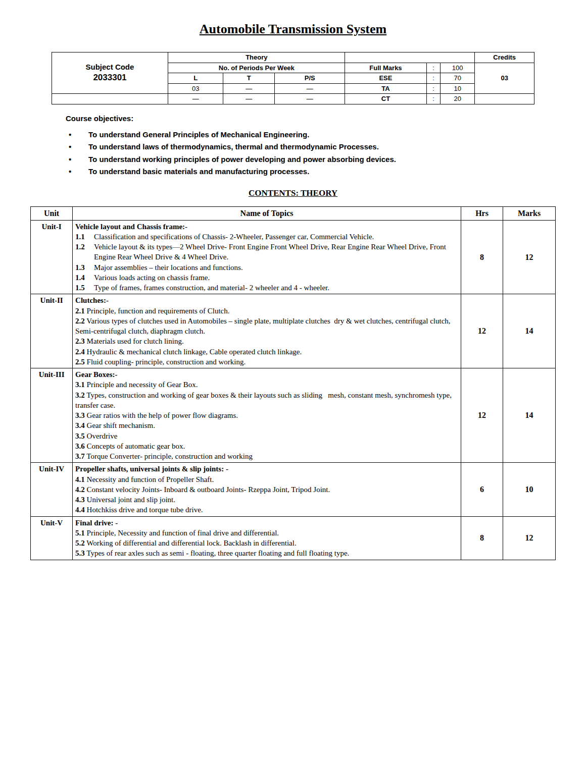Automobile Transmission System
| Subject Code 2033301 | Theory | | Credits |
| No. of Periods Per Week | Full Marks | : | 100 | 03 |
| L | T | P/S | ESE | : | 70 |
| 03 | — | — | TA | : | 10 |
| | — | — | — | CT | : | 20 | |
Course objectives:
To understand General Principles of Mechanical Engineering.
To understand laws of thermodynamics, thermal and thermodynamic Processes.
To understand working principles of power developing and power absorbing devices.
To understand basic materials and manufacturing processes.
CONTENTS: THEORY
| Unit | Name of Topics | Hrs | Marks |
| --- | --- | --- | --- |
| Unit-I | Vehicle layout and Chassis frame:- 1.1 Classification and specifications of Chassis- 2-Wheeler, Passenger car, Commercial Vehicle. 1.2 Vehicle layout & its types—2 Wheel Drive- Front Engine Front Wheel Drive, Rear Engine Rear Wheel Drive, Front Engine Rear Wheel Drive & 4 Wheel Drive. 1.3 Major assemblies – their locations and functions. 1.4 Various loads acting on chassis frame. 1.5 Type of frames, frames construction, and material- 2 wheeler and 4 - wheeler. | 8 | 12 |
| Unit-II | Clutches:- 2.1 Principle, function and requirements of Clutch. 2.2 Various types of clutches used in Automobiles – single plate, multiplate clutches dry & wet clutches, centrifugal clutch, Semi-centrifugal clutch, diaphragm clutch. 2.3 Materials used for clutch lining. 2.4 Hydraulic & mechanical clutch linkage, Cable operated clutch linkage. 2.5 Fluid coupling- principle, construction and working. | 12 | 14 |
| Unit-III | Gear Boxes:- 3.1 Principle and necessity of Gear Box. 3.2 Types, construction and working of gear boxes & their layouts such as sliding mesh, constant mesh, synchromesh type, transfer case. 3.3 Gear ratios with the help of power flow diagrams. 3.4 Gear shift mechanism. 3.5 Overdrive 3.6 Concepts of automatic gear box. 3.7 Torque Converter- principle, construction and working | 12 | 14 |
| Unit-IV | Propeller shafts, universal joints & slip joints: - 4.1 Necessity and function of Propeller Shaft. 4.2 Constant velocity Joints- Inboard & outboard Joints- Rzeppa Joint, Tripod Joint. 4.3 Universal joint and slip joint. 4.4 Hotchkiss drive and torque tube drive. | 6 | 10 |
| Unit-V | Final drive: - 5.1 Principle, Necessity and function of final drive and differential. 5.2 Working of differential and differential lock. Backlash in differential. 5.3 Types of rear axles such as semi - floating, three quarter floating and full floating type. | 8 | 12 |